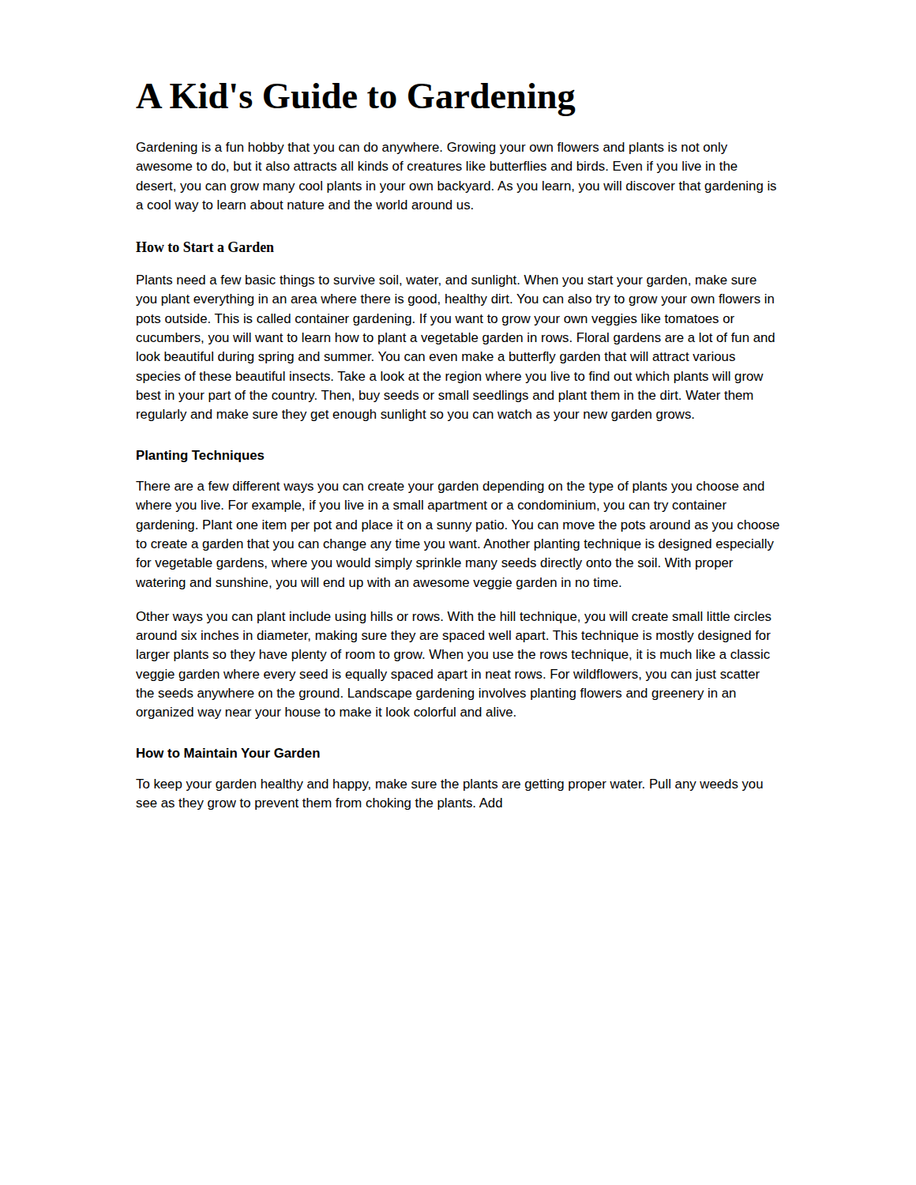A Kid's Guide to Gardening
Gardening is a fun hobby that you can do anywhere. Growing your own flowers and plants is not only awesome to do, but it also attracts all kinds of creatures like butterflies and birds. Even if you live in the desert, you can grow many cool plants in your own backyard. As you learn, you will discover that gardening is a cool way to learn about nature and the world around us.
How to Start a Garden
Plants need a few basic things to survive soil, water, and sunlight. When you start your garden, make sure you plant everything in an area where there is good, healthy dirt. You can also try to grow your own flowers in pots outside. This is called container gardening. If you want to grow your own veggies like tomatoes or cucumbers, you will want to learn how to plant a vegetable garden in rows. Floral gardens are a lot of fun and look beautiful during spring and summer. You can even make a butterfly garden that will attract various species of these beautiful insects. Take a look at the region where you live to find out which plants will grow best in your part of the country. Then, buy seeds or small seedlings and plant them in the dirt. Water them regularly and make sure they get enough sunlight so you can watch as your new garden grows.
Planting Techniques
There are a few different ways you can create your garden depending on the type of plants you choose and where you live. For example, if you live in a small apartment or a condominium, you can try container gardening. Plant one item per pot and place it on a sunny patio. You can move the pots around as you choose to create a garden that you can change any time you want. Another planting technique is designed especially for vegetable gardens, where you would simply sprinkle many seeds directly onto the soil. With proper watering and sunshine, you will end up with an awesome veggie garden in no time.
Other ways you can plant include using hills or rows. With the hill technique, you will create small little circles around six inches in diameter, making sure they are spaced well apart. This technique is mostly designed for larger plants so they have plenty of room to grow. When you use the rows technique, it is much like a classic veggie garden where every seed is equally spaced apart in neat rows. For wildflowers, you can just scatter the seeds anywhere on the ground. Landscape gardening involves planting flowers and greenery in an organized way near your house to make it look colorful and alive.
How to Maintain Your Garden
To keep your garden healthy and happy, make sure the plants are getting proper water. Pull any weeds you see as they grow to prevent them from choking the plants. Add